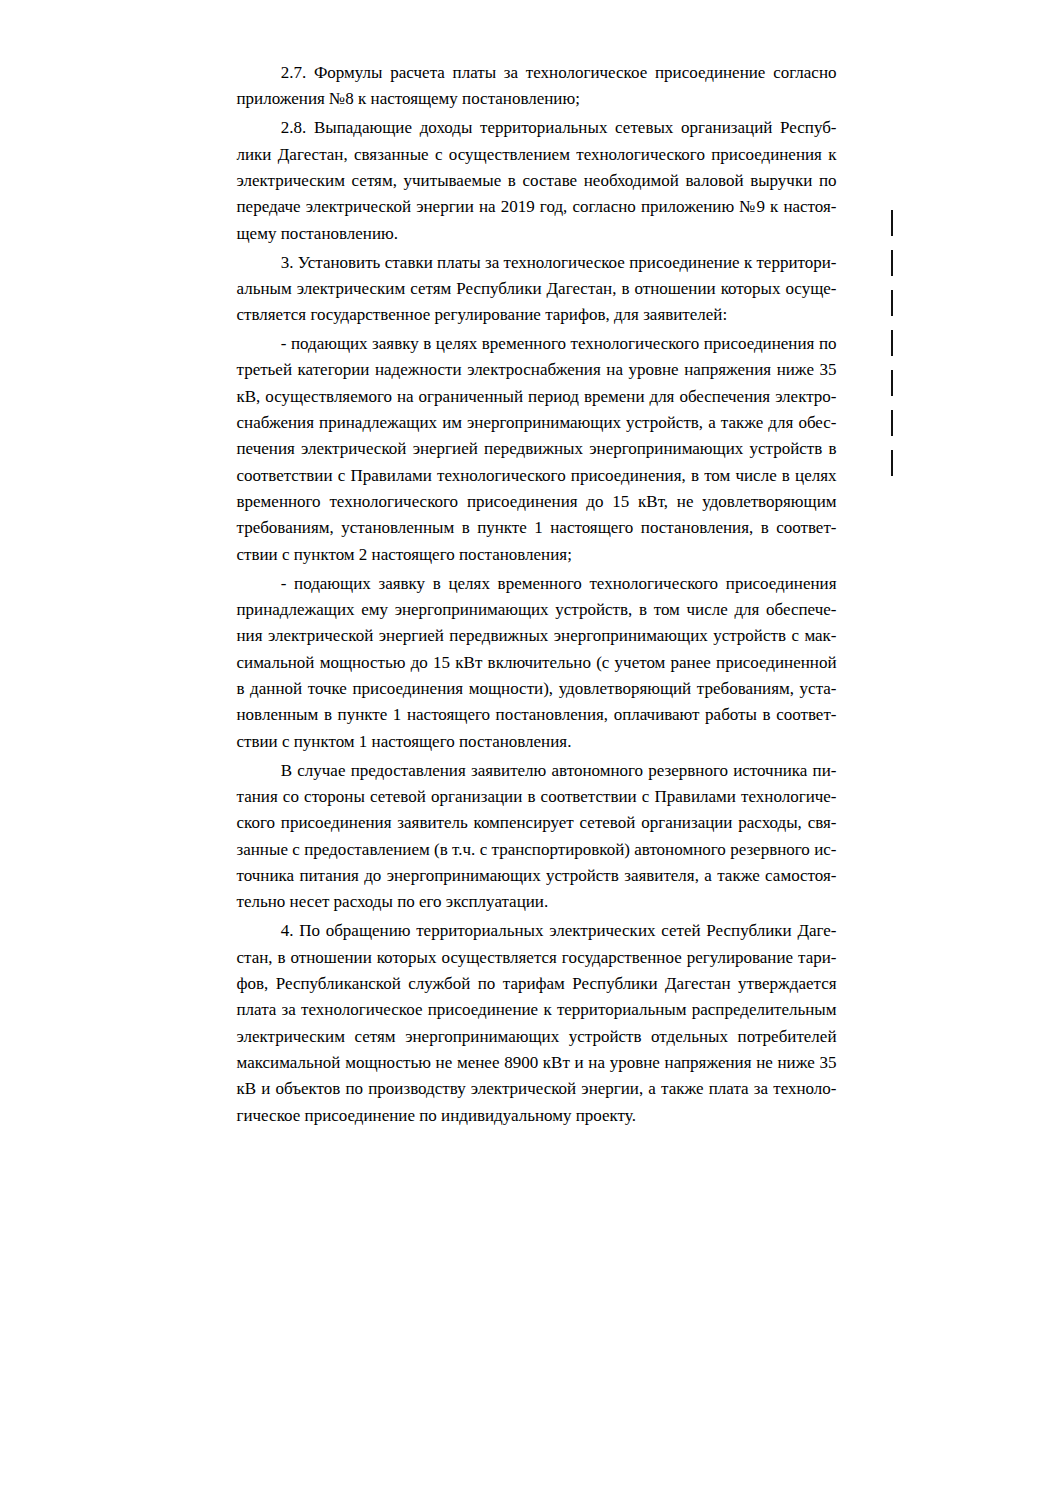2.7. Формулы расчета платы за технологическое присоединение согласно приложения №8 к настоящему постановлению;
2.8. Выпадающие доходы территориальных сетевых организаций Республики Дагестан, связанные с осуществлением технологического присоединения к электрическим сетям, учитываемые в составе необходимой валовой выручки по передаче электрической энергии на 2019 год, согласно приложению №9 к настоящему постановлению.
3. Установить ставки платы за технологическое присоединение к территориальным электрическим сетям Республики Дагестан, в отношении которых осуществляется государственное регулирование тарифов, для заявителей:
- подающих заявку в целях временного технологического присоединения по третьей категории надежности электроснабжения на уровне напряжения ниже 35 кВ, осуществляемого на ограниченный период времени для обеспечения электроснабжения принадлежащих им энергопринимающих устройств, а также для обеспечения электрической энергией передвижных энергопринимающих устройств в соответствии с Правилами технологического присоединения, в том числе в целях временного технологического присоединения до 15 кВт, не удовлетворяющим требованиям, установленным в пункте 1 настоящего постановления, в соответствии с пунктом 2 настоящего постановления;
- подающих заявку в целях временного технологического присоединения принадлежащих ему энергопринимающих устройств, в том числе для обеспечения электрической энергией передвижных энергопринимающих устройств с максимальной мощностью до 15 кВт включительно (с учетом ранее присоединенной в данной точке присоединения мощности), удовлетворяющий требованиям, установленным в пункте 1 настоящего постановления, оплачивают работы в соответствии с пунктом 1 настоящего постановления.
В случае предоставления заявителю автономного резервного источника питания со стороны сетевой организации в соответствии с Правилами технологического присоединения заявитель компенсирует сетевой организации расходы, связанные с предоставлением (в т.ч. с транспортировкой) автономного резервного источника питания до энергопринимающих устройств заявителя, а также самостоятельно несет расходы по его эксплуатации.
4. По обращению территориальных электрических сетей Республики Дагестан, в отношении которых осуществляется государственное регулирование тарифов, Республиканской службой по тарифам Республики Дагестан утверждается плата за технологическое присоединение к территориальным распределительным электрическим сетям энергопринимающих устройств отдельных потребителей максимальной мощностью не менее 8900 кВт и на уровне напряжения не ниже 35 кВ и объектов по производству электрической энергии, а также плата за технологическое присоединение по индивидуальному проекту.